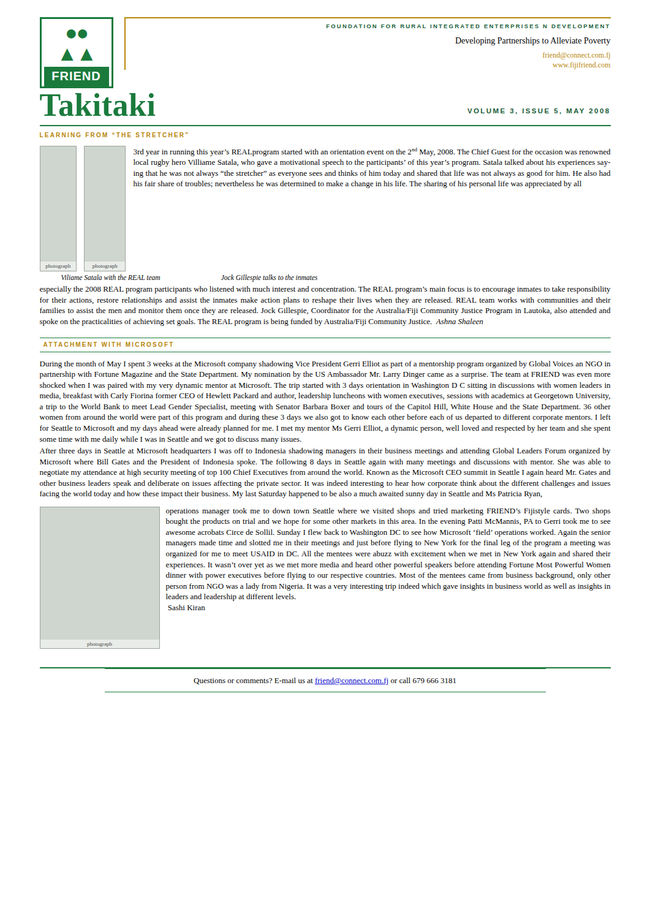●●
▲▲
FRIEND
Foundation for Rural Integrated Enterprises n Development
Developing Partnerships to Alleviate Poverty
friend@connect.com.fj
www.fijifriend.com
Takitaki
VOLUME 3, ISSUE 5, MAY 2008
LEARNING FROM “THE STRETCHER”
photograph
photograph
3rd year in running this year’s REALprogram started with an orientation event on the 2nd May, 2008. The Chief Guest for the occasion was renowned local rugby hero Villiame Satala, who gave a motivational speech to the participants’ of this year’s program. Satala talked about his experiences saying that he was not always “the stretcher” as everyone sees and thinks of him today and shared that life was not always as good for him. He also had his fair share of troubles; nevertheless he was determined to make a change in his life. The sharing of his personal life was appreciated by all
Viliame Satala with the REAL team
Jock Gillespie talks to the inmates
especially the 2008 REAL program participants who listened with much interest and concentration. The REAL program’s main focus is to encourage inmates to take responsibility for their actions, restore relationships and assist the inmates make action plans to reshape their lives when they are released. REAL team works with communities and their families to assist the men and monitor them once they are released. Jock Gillespie, Coordinator for the Australia/Fiji Community Justice Program in Lautoka, also attended and spoke on the practicalities of achieving set goals. The REAL program is being funded by Australia/Fiji Community Justice. Ashna Shaleen
ATTACHMENT WITH MICROSOFT
During the month of May I spent 3 weeks at the Microsoft company shadowing Vice President Gerri Elliot as part of a mentorship program organized by Global Voices an NGO in partnership with Fortune Magazine and the State Department. My nomination by the US Ambassador Mr. Larry Dinger came as a surprise. The team at FRIEND was even more shocked when I was paired with my very dynamic mentor at Microsoft. The trip started with 3 days orientation in Washington D C sitting in discussions with women leaders in media, breakfast with Carly Fiorina former CEO of Hewlett Packard and author, leadership luncheons with women executives, sessions with academics at Georgetown University, a trip to the World Bank to meet Lead Gender Specialist, meeting with Senator Barbara Boxer and tours of the Capitol Hill, White House and the State Department. 36 other women from around the world were part of this program and during these 3 days we also got to know each other before each of us departed to different corporate mentors. I left for Seattle to Microsoft and my days ahead were already planned for me. I met my mentor Ms Gerri Elliot, a dynamic person, well loved and respected by her team and she spent some time with me daily while I was in Seattle and we got to discuss many issues.
After three days in Seattle at Microsoft headquarters I was off to Indonesia shadowing managers in their business meetings and attending Global Leaders Forum organized by Microsoft where Bill Gates and the President of Indonesia spoke. The following 8 days in Seattle again with many meetings and discussions with mentor. She was able to negotiate my attendance at high security meeting of top 100 Chief Executives from around the world. Known as the Microsoft CEO summit in Seattle I again heard Mr. Gates and other business leaders speak and deliberate on issues affecting the private sector. It was indeed interesting to hear how corporate think about the different challenges and issues facing the world today and how these impact their business. My last Saturday happened to be also a much awaited sunny day in Seattle and Ms Patricia Ryan,
photograph
operations manager took me to down town Seattle where we visited shops and tried marketing FRIEND’s Fijistyle cards. Two shops bought the products on trial and we hope for some other markets in this area. In the evening Patti McMannis, PA to Gerri took me to see awesome acrobats Circe de Sollil. Sunday I flew back to Washington DC to see how Microsoft ‘field’ operations worked. Again the senior managers made time and slotted me in their meetings and just before flying to New York for the final leg of the program a meeting was organized for me to meet USAID in DC. All the mentees were abuzz with excitement when we met in New York again and shared their experiences. It wasn’t over yet as we met more media and heard other powerful speakers before attending Fortune Most Powerful Women dinner with power executives before flying to our respective countries. Most of the mentees came from business background, only other person from NGO was a lady from Nigeria. It was a very interesting trip indeed which gave insights in business world as well as insights in leaders and leadership at different levels.
Sashi Kiran
Questions or comments? E-mail us at friend@connect.com.fj or call 679 666 3181